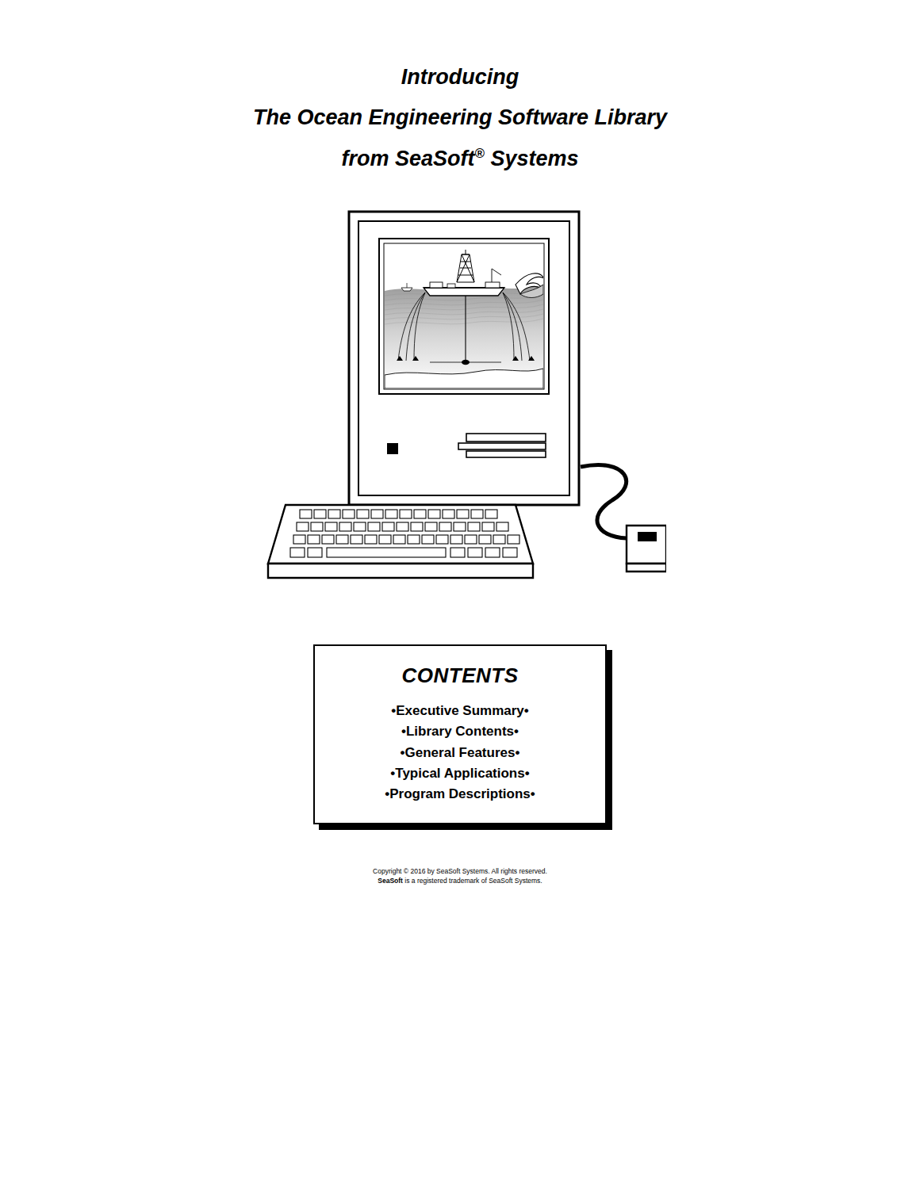Introducing
The Ocean Engineering Software Library
from SeaSoft® Systems
Desktop computer showing an offshore drilling rig scene
CONTENTS
•Executive Summary•
•Library Contents•
•General Features•
•Typical Applications•
•Program Descriptions•
Copyright © 2016 by SeaSoft Systems. All rights reserved.
SeaSoft is a registered trademark of SeaSoft Systems.